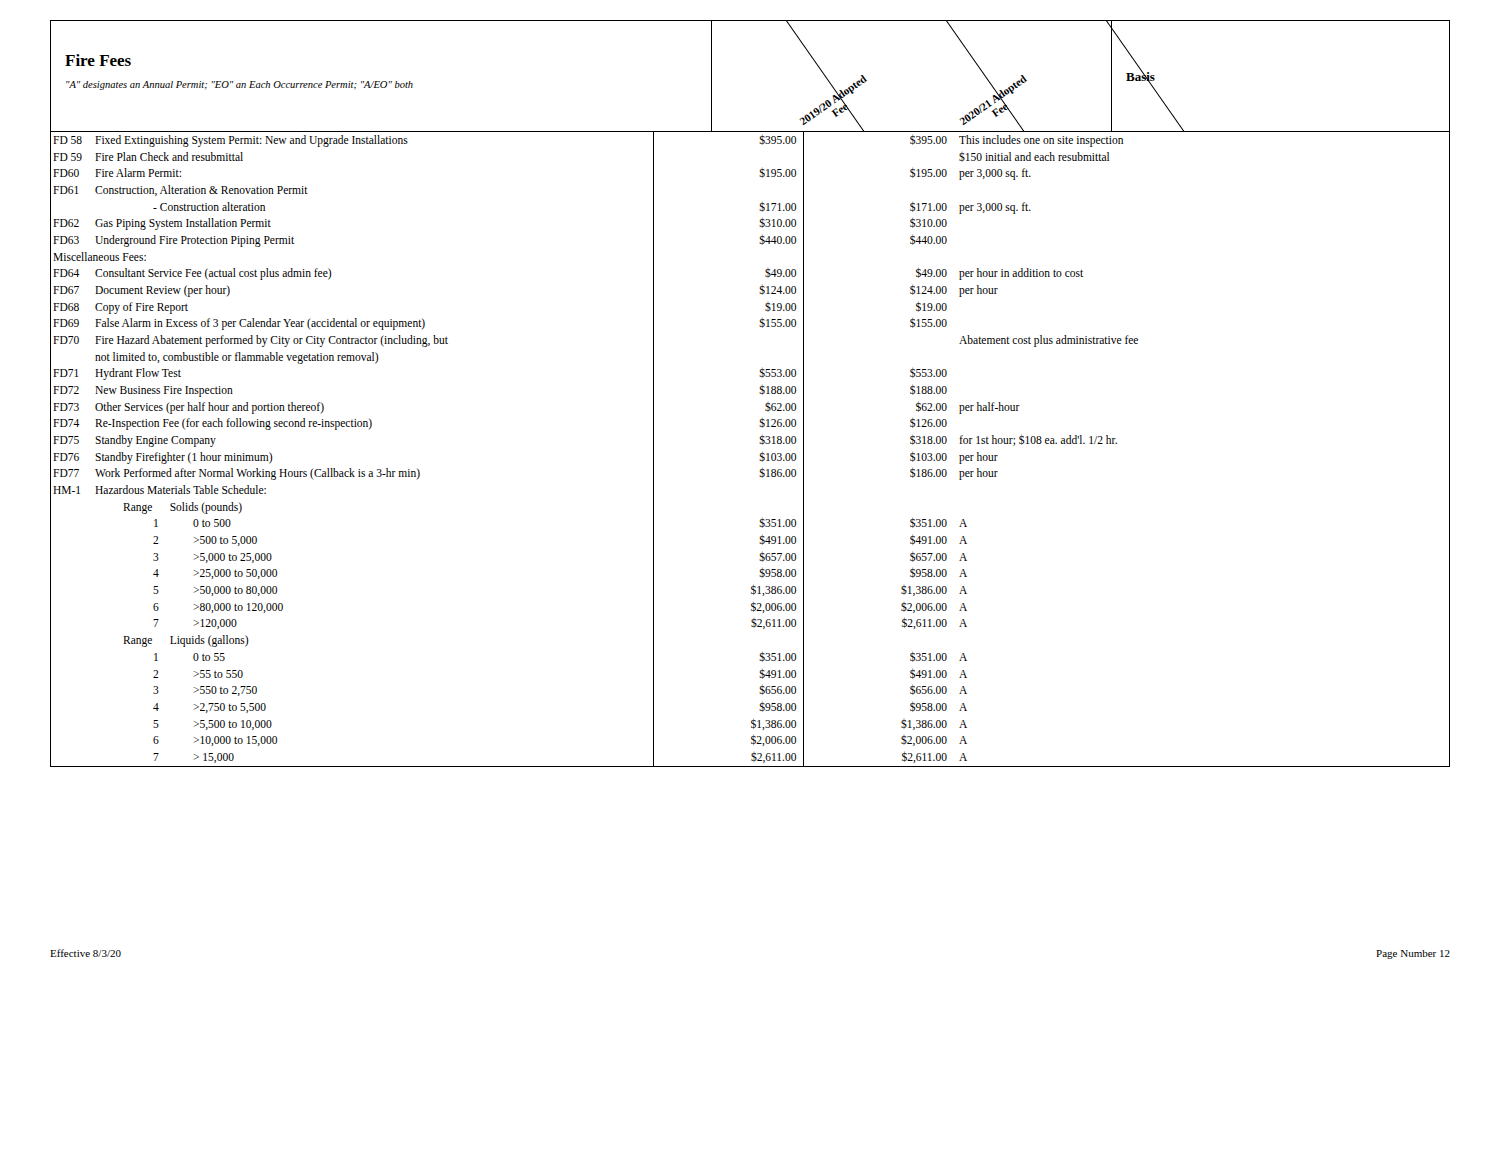Fire Fees
"A" designates an Annual Permit; "EO" an Each Occurrence Permit; "A/EO" both
2019/20 Adopted Fee
2020/21 Adopted Fee
Basis
| FD 58 | Fixed Extinguishing System Permit: New and Upgrade Installations | $395.00 | $395.00 | This includes one on site inspection |
| FD 59 | Fire Plan Check and resubmittal | | | $150 initial and each resubmittal |
| FD60 | Fire Alarm Permit: | $195.00 | $195.00 | per 3,000 sq. ft. |
| FD61 | Construction, Alteration & Renovation Permit | | | |
| | - Construction alteration | $171.00 | $171.00 | per 3,000 sq. ft. |
| FD62 | Gas Piping System Installation Permit | $310.00 | $310.00 | |
| FD63 | Underground Fire Protection Piping Permit | $440.00 | $440.00 | |
| Miscellaneous Fees: | | | |
| FD64 | Consultant Service Fee (actual cost plus admin fee) | $49.00 | $49.00 | per hour in addition to cost |
| FD67 | Document Review (per hour) | $124.00 | $124.00 | per hour |
| FD68 | Copy of Fire Report | $19.00 | $19.00 | |
| FD69 | False Alarm in Excess of 3 per Calendar Year (accidental or equipment) | $155.00 | $155.00 | |
| FD70 | Fire Hazard Abatement performed by City or City Contractor (including, but | | | Abatement cost plus administrative fee |
| | not limited to, combustible or flammable vegetation removal) | | | |
| FD71 | Hydrant Flow Test | $553.00 | $553.00 | |
| FD72 | New Business Fire Inspection | $188.00 | $188.00 | |
| FD73 | Other Services (per half hour and portion thereof) | $62.00 | $62.00 | per half-hour |
| FD74 | Re-Inspection Fee (for each following second re-inspection) | $126.00 | $126.00 | |
| FD75 | Standby Engine Company | $318.00 | $318.00 | for 1st hour; $108 ea. add'l. 1/2 hr. |
| FD76 | Standby Firefighter (1 hour minimum) | $103.00 | $103.00 | per hour |
| FD77 | Work Performed after Normal Working Hours (Callback is a 3-hr min) | $186.00 | $186.00 | per hour |
| HM-1 | Hazardous Materials Table Schedule: | | | |
| | Range Solids (pounds) | | | |
| | 1 0 to 500 | $351.00 | $351.00 | A |
| | 2 >500 to 5,000 | $491.00 | $491.00 | A |
| | 3 >5,000 to 25,000 | $657.00 | $657.00 | A |
| | 4 >25,000 to 50,000 | $958.00 | $958.00 | A |
| | 5 >50,000 to 80,000 | $1,386.00 | $1,386.00 | A |
| | 6 >80,000 to 120,000 | $2,006.00 | $2,006.00 | A |
| | 7 >120,000 | $2,611.00 | $2,611.00 | A |
| | Range Liquids (gallons) | | | |
| | 1 0 to 55 | $351.00 | $351.00 | A |
| | 2 >55 to 550 | $491.00 | $491.00 | A |
| | 3 >550 to 2,750 | $656.00 | $656.00 | A |
| | 4 >2,750 to 5,500 | $958.00 | $958.00 | A |
| | 5 >5,500 to 10,000 | $1,386.00 | $1,386.00 | A |
| | 6 >10,000 to 15,000 | $2,006.00 | $2,006.00 | A |
| | 7 > 15,000 | $2,611.00 | $2,611.00 | A |
Effective 8/3/20
Page Number 12